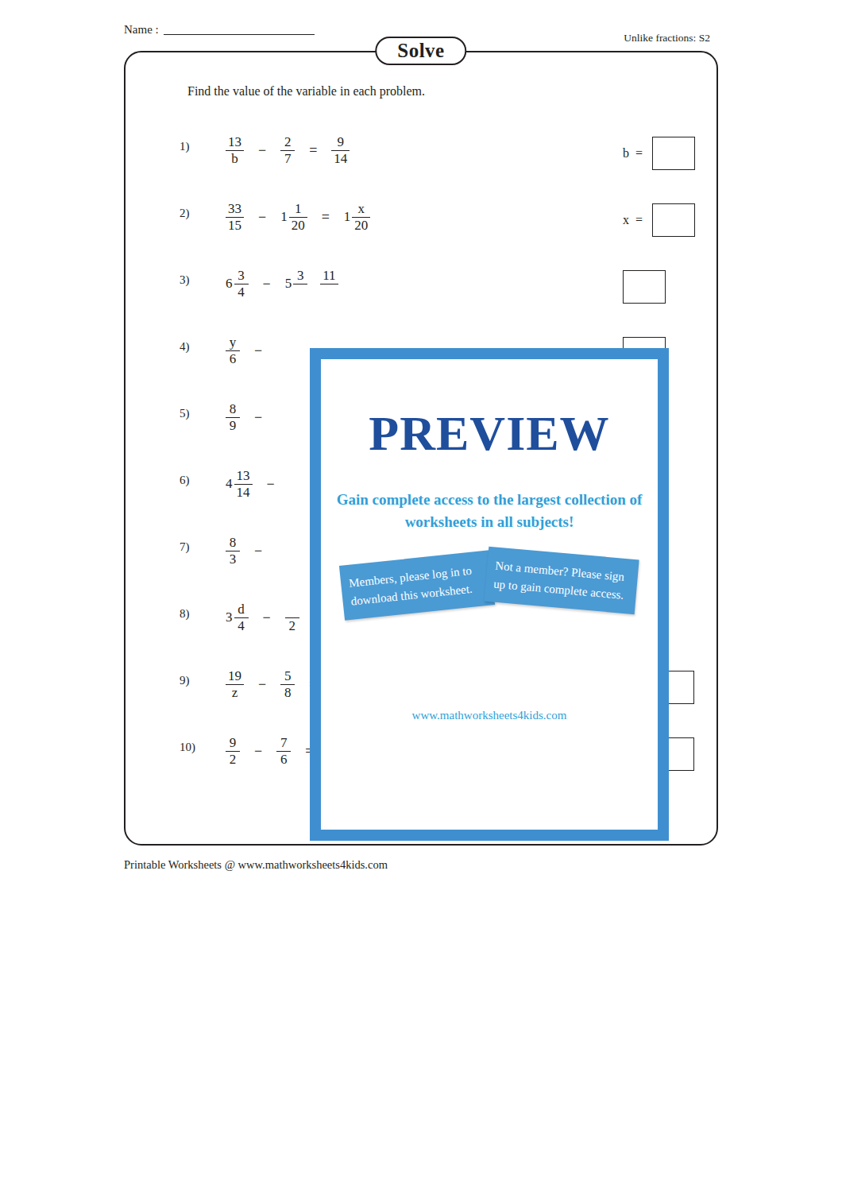Name :
Solve
Unlike fractions: S2
Find the value of the variable in each problem.
1) 13 b − 2 7 = 9 14 b =
2) 33 15 − 11 20 = 1 x 20 x =
3) 63 4 − 53 11
4) y 6 −
5) 8 9 −
6) 413 14 −
7) 8 3 −
8) 3 d 4 − 2 4
9) 19 z − 5 8 = 9 16 z =
10) 9 2 − 7 6 = 10 a a =
PREVIEW
Gain complete access to the largest collection of worksheets in all subjects!
Members, please log in to download this worksheet.
Not a member? Please sign up to gain complete access.
www.mathworksheets4kids.com
Printable Worksheets @ www.mathworksheets4kids.com